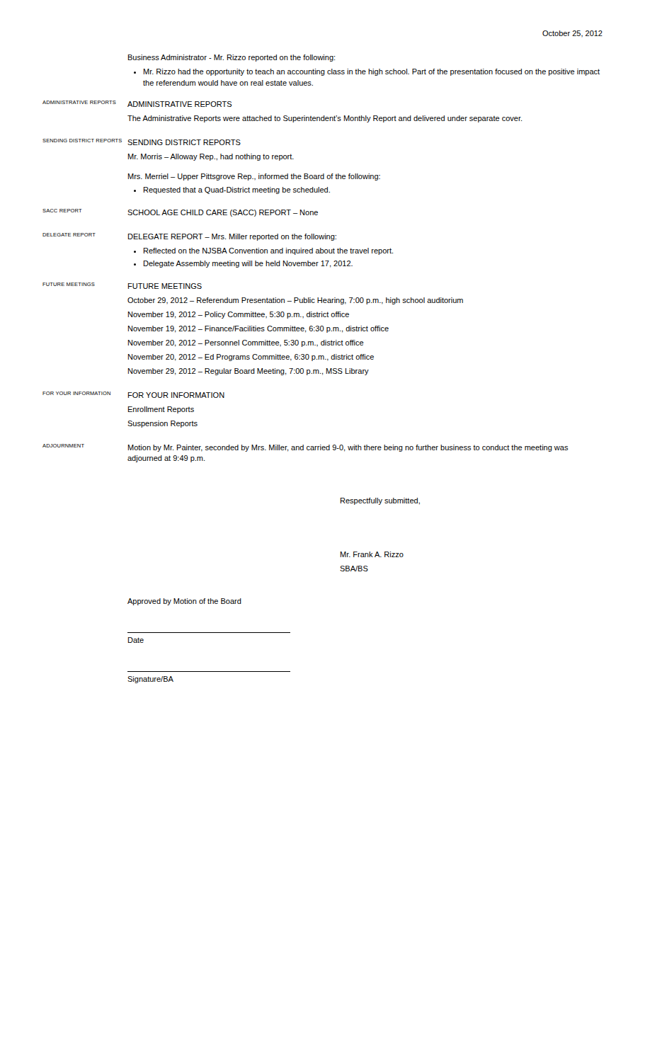October 25, 2012
Business Administrator - Mr. Rizzo reported on the following:
Mr. Rizzo had the opportunity to teach an accounting class in the high school. Part of the presentation focused on the positive impact the referendum would have on real estate values.
| ADMINISTRATIVE REPORTS | ADMINISTRATIVE REPORTS The Administrative Reports were attached to Superintendent’s Monthly Report and delivered under separate cover. |
| SENDING DISTRICT REPORTS | SENDING DISTRICT REPORTS Mr. Morris – Alloway Rep., had nothing to report. Mrs. Merriel – Upper Pittsgrove Rep., informed the Board of the following: Requested that a Quad-District meeting be scheduled. |
| SACC REPORT | SCHOOL AGE CHILD CARE (SACC) REPORT – None |
| DELEGATE REPORT | DELEGATE REPORT – Mrs. Miller reported on the following: Reflected on the NJSBA Convention and inquired about the travel report. Delegate Assembly meeting will be held November 17, 2012. |
| FUTURE MEETINGS | FUTURE MEETINGS October 29, 2012 – Referendum Presentation – Public Hearing, 7:00 p.m., high school auditorium November 19, 2012 – Policy Committee, 5:30 p.m., district office November 19, 2012 – Finance/Facilities Committee, 6:30 p.m., district office November 20, 2012 – Personnel Committee, 5:30 p.m., district office November 20, 2012 – Ed Programs Committee, 6:30 p.m., district office November 29, 2012 – Regular Board Meeting, 7:00 p.m., MSS Library |
| FOR YOUR INFORMATION | FOR YOUR INFORMATION Enrollment Reports Suspension Reports |
| ADJOURNMENT | Motion by Mr. Painter, seconded by Mrs. Miller, and carried 9-0, with there being no further business to conduct the meeting was adjourned at 9:49 p.m. |
Respectfully submitted,
Mr. Frank A. Rizzo
SBA/BS
Approved by Motion of the Board
Date
Signature/BA